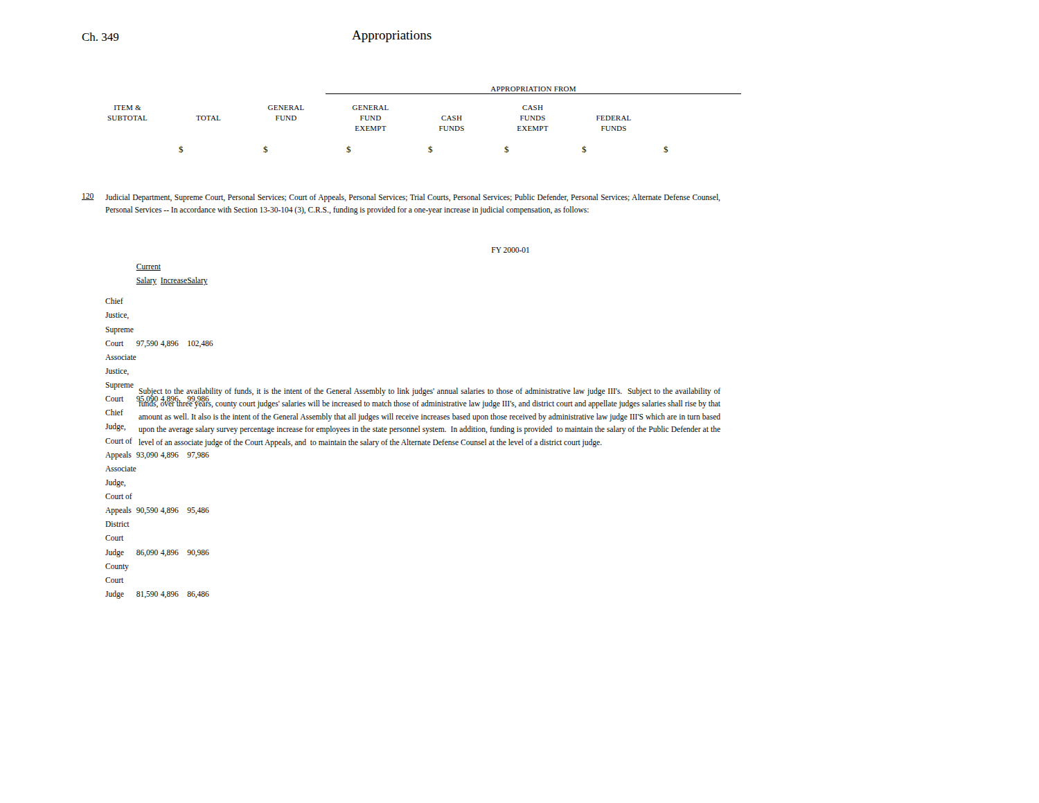Ch. 349
Appropriations
APPROPRIATION FROM
| ITEM & SUBTOTAL | TOTAL | GENERAL FUND | GENERAL FUND EXEMPT | CASH FUNDS | CASH FUNDS EXEMPT | FEDERAL FUNDS |
$ $ $ $ $ $ $
120
Judicial Department, Supreme Court, Personal Services; Court of Appeals, Personal Services; Trial Courts, Personal Services; Public Defender, Personal Services; Alternate Defense Counsel, Personal Services -- In accordance with Section 13-30-104 (3), C.R.S., funding is provided for a one-year increase in judicial compensation, as follows:
FY 2000-01
| | Current Salary | Increase | Salary |
| Chief Justice, Supreme Court | 97,590 | 4,896 | 102,486 |
| Associate Justice, Supreme Court | 95,090 | 4,896 | 99,986 |
| Chief Judge, Court of Appeals | 93,090 | 4,896 | 97,986 |
| Associate Judge, Court of Appeals | 90,590 | 4,896 | 95,486 |
| District Court Judge | 86,090 | 4,896 | 90,986 |
| County Court Judge | 81,590 | 4,896 | 86,486 |
Subject to the availability of funds, it is the intent of the General Assembly to link judges' annual salaries to those of administrative law judge III's. Subject to the availability of funds, over three years, county court judges' salaries will be increased to match those of administrative law judge III's, and district court and appellate judges salaries shall rise by that amount as well. It also is the intent of the General Assembly that all judges will receive increases based upon those received by administrative law judge III'S which are in turn based upon the average salary survey percentage increase for employees in the state personnel system. In addition, funding is provided to maintain the salary of the Public Defender at the level of an associate judge of the Court Appeals, and to maintain the salary of the Alternate Defense Counsel at the level of a district court judge.